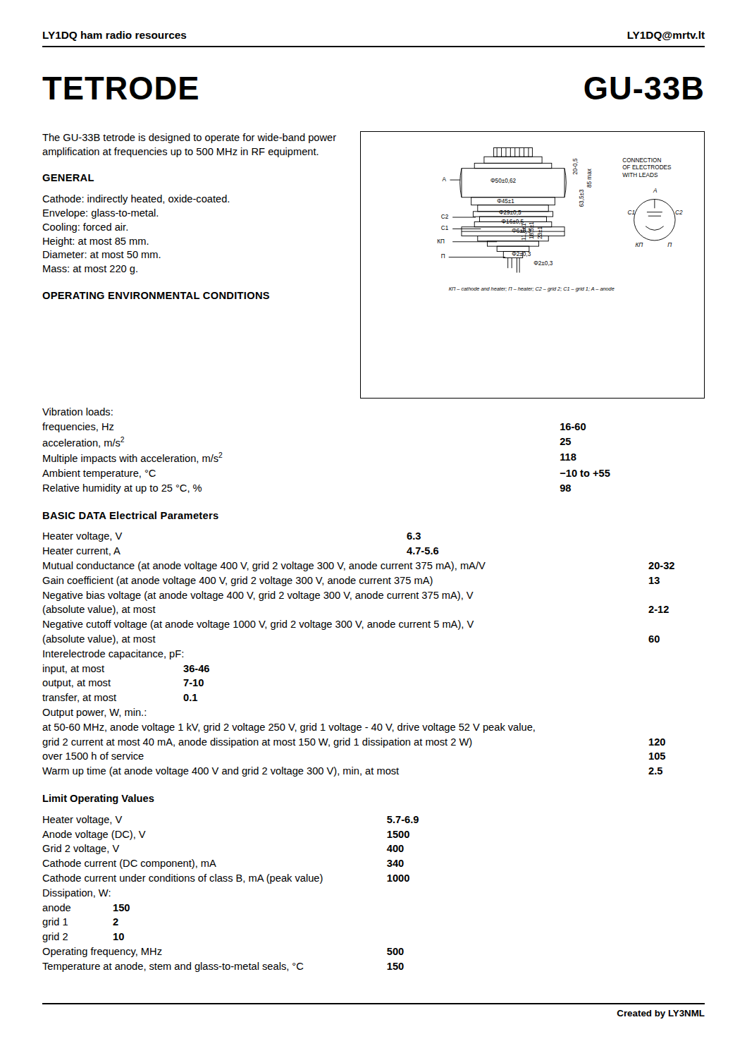LY1DQ ham radio resources LY1DQ@mrtv.lt
TETRODE GU-33B
A Φ50±0,62 20-0,5 85 max 63,5±3 Φ45±1 Φ29±0,5 Φ16±0,5 Φ6±0,3 11,5±1 18,5±1 23±1 Φ2±0,3 Φ2±0,3 C2 C1 КП П CONNECTION OF ELECTRODES WITH LEADS A C1 C2 КП П КП – cathode and heater; П – heater; C2 – grid 2; C1 – grid 1; A – anode
The GU-33B tetrode is designed to operate for wide-band power amplification at frequencies up to 500 MHz in RF equipment.
GENERAL
Cathode: indirectly heated, oxide-coated.
Envelope: glass-to-metal.
Cooling: forced air.
Height: at most 85 mm.
Diameter: at most 50 mm.
Mass: at most 220 g.
OPERATING ENVIRONMENTAL CONDITIONS
| Vibration loads: | |
| frequencies, Hz | 16-60 |
| acceleration, m/s 2 | 25 |
| Multiple impacts with acceleration, m/s 2 | 118 |
| Ambient temperature, °C | −10 to +55 |
| Relative humidity at up to 25 °C, % | 98 |
BASIC DATA Electrical Parameters
| Heater voltage, V | 6.3 |
| Heater current, A | 4.7-5.6 |
| Mutual conductance (at anode voltage 400 V, grid 2 voltage 300 V, anode current 375 mA), mA/V | 20-32 |
| Gain coefficient (at anode voltage 400 V, grid 2 voltage 300 V, anode current 375 mA) | 13 |
| Negative bias voltage (at anode voltage 400 V, grid 2 voltage 300 V, anode current 375 mA), V | |
| (absolute value), at most | 2-12 |
| Negative cutoff voltage (at anode voltage 1000 V, grid 2 voltage 300 V, anode current 5 mA), V | |
| (absolute value), at most | 60 |
| Interelectrode capacitance, pF: |
| input, at most | 36-46 |
| output, at most | 7-10 |
| transfer, at most | 0.1 |
| Output power, W, min.: |
| at 50-60 MHz, anode voltage 1 kV, grid 2 voltage 250 V, grid 1 voltage - 40 V, drive voltage 52 V peak value, | |
| grid 2 current at most 40 mA, anode dissipation at most 150 W, grid 1 dissipation at most 2 W) | 120 |
| over 1500 h of service | 105 |
| Warm up time (at anode voltage 400 V and grid 2 voltage 300 V), min, at most | 2.5 |
Limit Operating Values
| Heater voltage, V | 5.7-6.9 |
| Anode voltage (DC), V | 1500 |
| Grid 2 voltage, V | 400 |
| Cathode current (DC component), mA | 340 |
| Cathode current under conditions of class B, mA (peak value) | 1000 |
| Dissipation, W: | |
| anode | 150 |
| grid 1 | 2 |
| grid 2 | 10 |
| Operating frequency, MHz | 500 |
| Temperature at anode, stem and glass-to-metal seals, °C | 150 |
Created by LY3NML